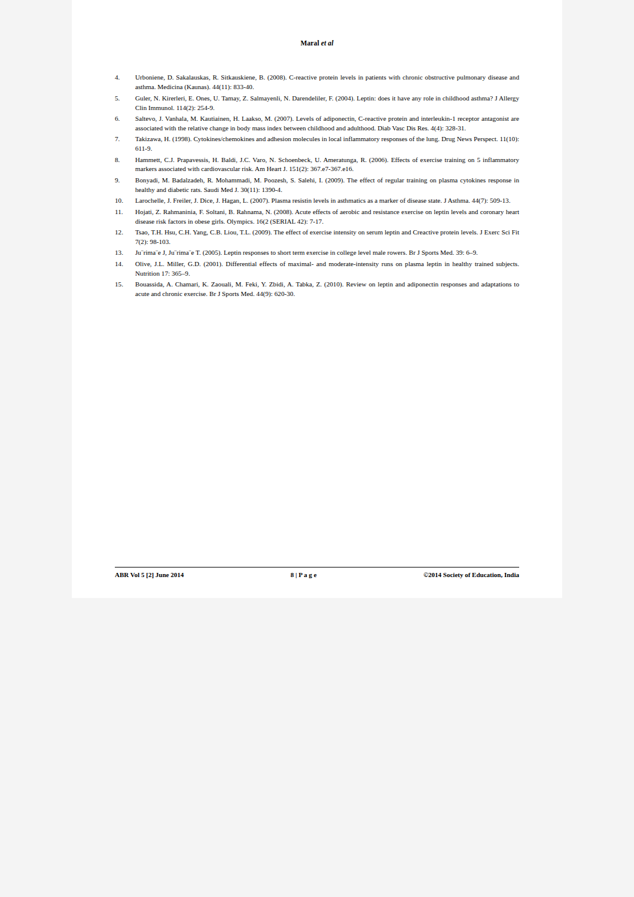Maral et al
4. Urboniene, D. Sakalauskas, R. Sitkauskiene, B. (2008). C-reactive protein levels in patients with chronic obstructive pulmonary disease and asthma. Medicina (Kaunas). 44(11): 833-40.
5. Guler, N. Kirerleri, E. Ones, U. Tamay, Z. Salmayenli, N. Darendeliler, F. (2004). Leptin: does it have any role in childhood asthma? J Allergy Clin Immunol. 114(2): 254-9.
6. Saltevo, J. Vanhala, M. Kautiainen, H. Laakso, M. (2007). Levels of adiponectin, C-reactive protein and interleukin-1 receptor antagonist are associated with the relative change in body mass index between childhood and adulthood. Diab Vasc Dis Res. 4(4): 328-31.
7. Takizawa, H. (1998). Cytokines/chemokines and adhesion molecules in local inflammatory responses of the lung. Drug News Perspect. 11(10): 611-9.
8. Hammett, C.J. Prapavessis, H. Baldi, J.C. Varo, N. Schoenbeck, U. Ameratunga, R. (2006). Effects of exercise training on 5 inflammatory markers associated with cardiovascular risk. Am Heart J. 151(2): 367.e7-367.e16.
9. Bonyadi, M. Badalzadeh, R. Mohammadi, M. Poozesh, S. Salehi, I. (2009). The effect of regular training on plasma cytokines response in healthy and diabetic rats. Saudi Med J. 30(11): 1390-4.
10. Larochelle, J. Freiler, J. Dice, J. Hagan, L. (2007). Plasma resistin levels in asthmatics as a marker of disease state. J Asthma. 44(7): 509-13.
11. Hojati, Z. Rahmaninia, F. Soltani, B. Rahnama, N. (2008). Acute effects of aerobic and resistance exercise on leptin levels and coronary heart disease risk factors in obese girls. Olympics. 16(2 (SERIAL 42): 7-17.
12. Tsao, T.H. Hsu, C.H. Yang, C.B. Liou, T.L. (2009). The effect of exercise intensity on serum leptin and Creactive protein levels. J Exerc Sci Fit 7(2): 98-103.
13. Ju¨rima¨e J, Ju¨rima¨e T. (2005). Leptin responses to short term exercise in college level male rowers. Br J Sports Med. 39: 6–9.
14. Olive, J.L. Miller, G.D. (2001). Differential effects of maximal- and moderate-intensity runs on plasma leptin in healthy trained subjects. Nutrition 17: 365–9.
15. Bouassida, A. Chamari, K. Zaouali, M. Feki, Y. Zbidi, A. Tabka, Z. (2010). Review on leptin and adiponectin responses and adaptations to acute and chronic exercise. Br J Sports Med. 44(9): 620-30.
ABR Vol 5 [2] June 2014 8 | P a g e ©2014 Society of Education, India